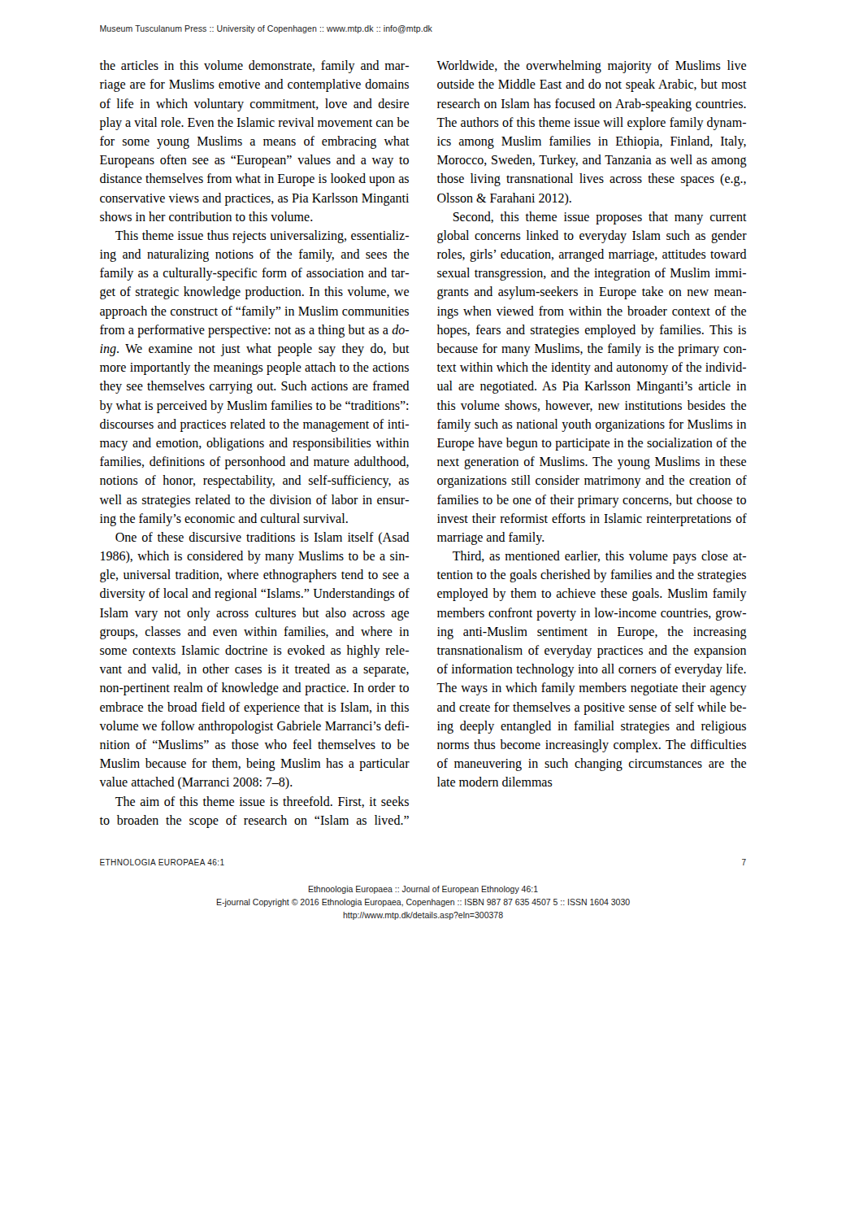Museum Tusculanum Press :: University of Copenhagen :: www.mtp.dk :: info@mtp.dk
the articles in this volume demonstrate, family and marriage are for Muslims emotive and contemplative domains of life in which voluntary commitment, love and desire play a vital role. Even the Islamic revival movement can be for some young Muslims a means of embracing what Europeans often see as “European” values and a way to distance themselves from what in Europe is looked upon as conservative views and practices, as Pia Karlsson Minganti shows in her contribution to this volume.
This theme issue thus rejects universalizing, essentializing and naturalizing notions of the family, and sees the family as a culturally-specific form of association and target of strategic knowledge production. In this volume, we approach the construct of “family” in Muslim communities from a performative perspective: not as a thing but as a doing. We examine not just what people say they do, but more importantly the meanings people attach to the actions they see themselves carrying out. Such actions are framed by what is perceived by Muslim families to be “traditions”: discourses and practices related to the management of intimacy and emotion, obligations and responsibilities within families, definitions of personhood and mature adulthood, notions of honor, respectability, and self-sufficiency, as well as strategies related to the division of labor in ensuring the family’s economic and cultural survival.
One of these discursive traditions is Islam itself (Asad 1986), which is considered by many Muslims to be a single, universal tradition, where ethnographers tend to see a diversity of local and regional “Islams.” Understandings of Islam vary not only across cultures but also across age groups, classes and even within families, and where in some contexts Islamic doctrine is evoked as highly relevant and valid, in other cases is it treated as a separate, non-pertinent realm of knowledge and practice. In order to embrace the broad field of experience that is Islam, in this volume we follow anthropologist Gabriele Marranci’s definition of “Muslims” as those who feel themselves to be Muslim because for them, being Muslim has a particular value attached (Marranci 2008: 7–8).
The aim of this theme issue is threefold. First, it seeks to broaden the scope of research on “Islam as lived.” Worldwide, the overwhelming majority of Muslims live outside the Middle East and do not speak Arabic, but most research on Islam has focused on Arab-speaking countries. The authors of this theme issue will explore family dynamics among Muslim families in Ethiopia, Finland, Italy, Morocco, Sweden, Turkey, and Tanzania as well as among those living transnational lives across these spaces (e.g., Olsson & Farahani 2012).
Second, this theme issue proposes that many current global concerns linked to everyday Islam such as gender roles, girls’ education, arranged marriage, attitudes toward sexual transgression, and the integration of Muslim immigrants and asylum-seekers in Europe take on new meanings when viewed from within the broader context of the hopes, fears and strategies employed by families. This is because for many Muslims, the family is the primary context within which the identity and autonomy of the individual are negotiated. As Pia Karlsson Minganti’s article in this volume shows, however, new institutions besides the family such as national youth organizations for Muslims in Europe have begun to participate in the socialization of the next generation of Muslims. The young Muslims in these organizations still consider matrimony and the creation of families to be one of their primary concerns, but choose to invest their reformist efforts in Islamic reinterpretations of marriage and family.
Third, as mentioned earlier, this volume pays close attention to the goals cherished by families and the strategies employed by them to achieve these goals. Muslim family members confront poverty in low-income countries, growing anti-Muslim sentiment in Europe, the increasing transnationalism of everyday practices and the expansion of information technology into all corners of everyday life. The ways in which family members negotiate their agency and create for themselves a positive sense of self while being deeply entangled in familial strategies and religious norms thus become increasingly complex. The difficulties of maneuvering in such changing circumstances are the late modern dilemmas
ETHNOLOGIA EUROPAEA 46:1 7
Ethnoologia Europaea :: Journal of European Ethnology 46:1 E-journal Copyright © 2016 Ethnologia Europaea, Copenhagen :: ISBN 987 87 635 4507 5 :: ISSN 1604 3030 http://www.mtp.dk/details.asp?eln=300378